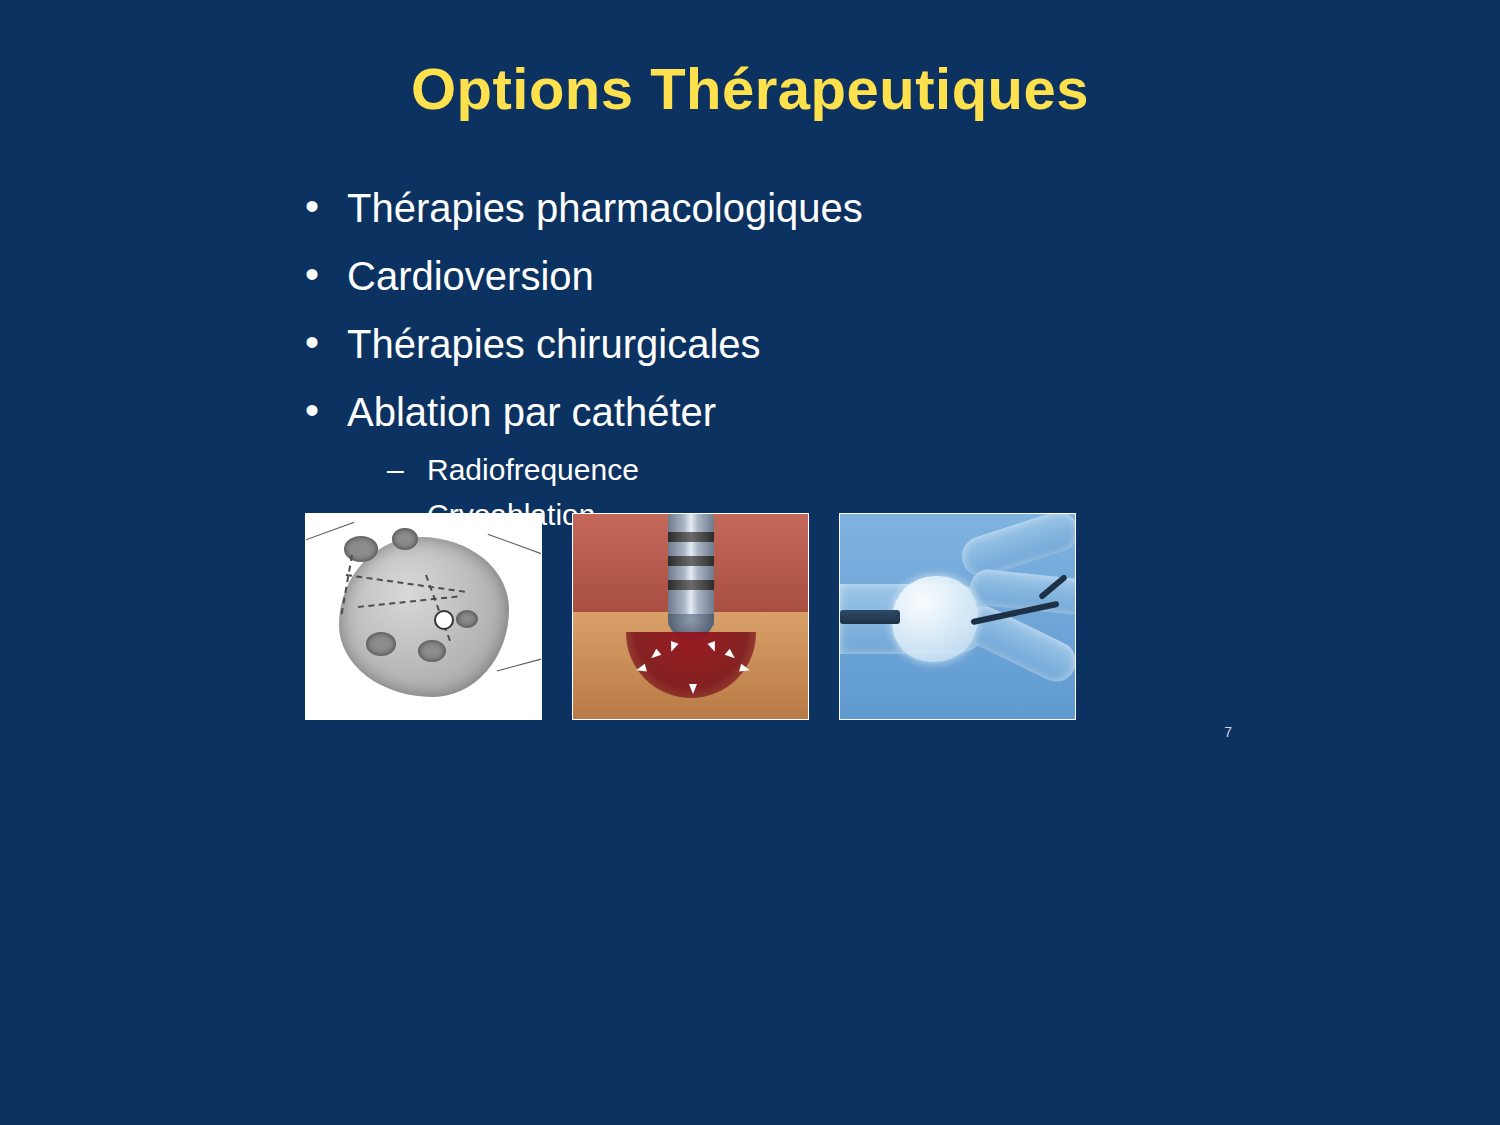Options Thérapeutiques
Thérapies pharmacologiques
Cardioversion
Thérapies chirurgicales
Ablation par cathéter
Radiofrequence
Cryoablation
7